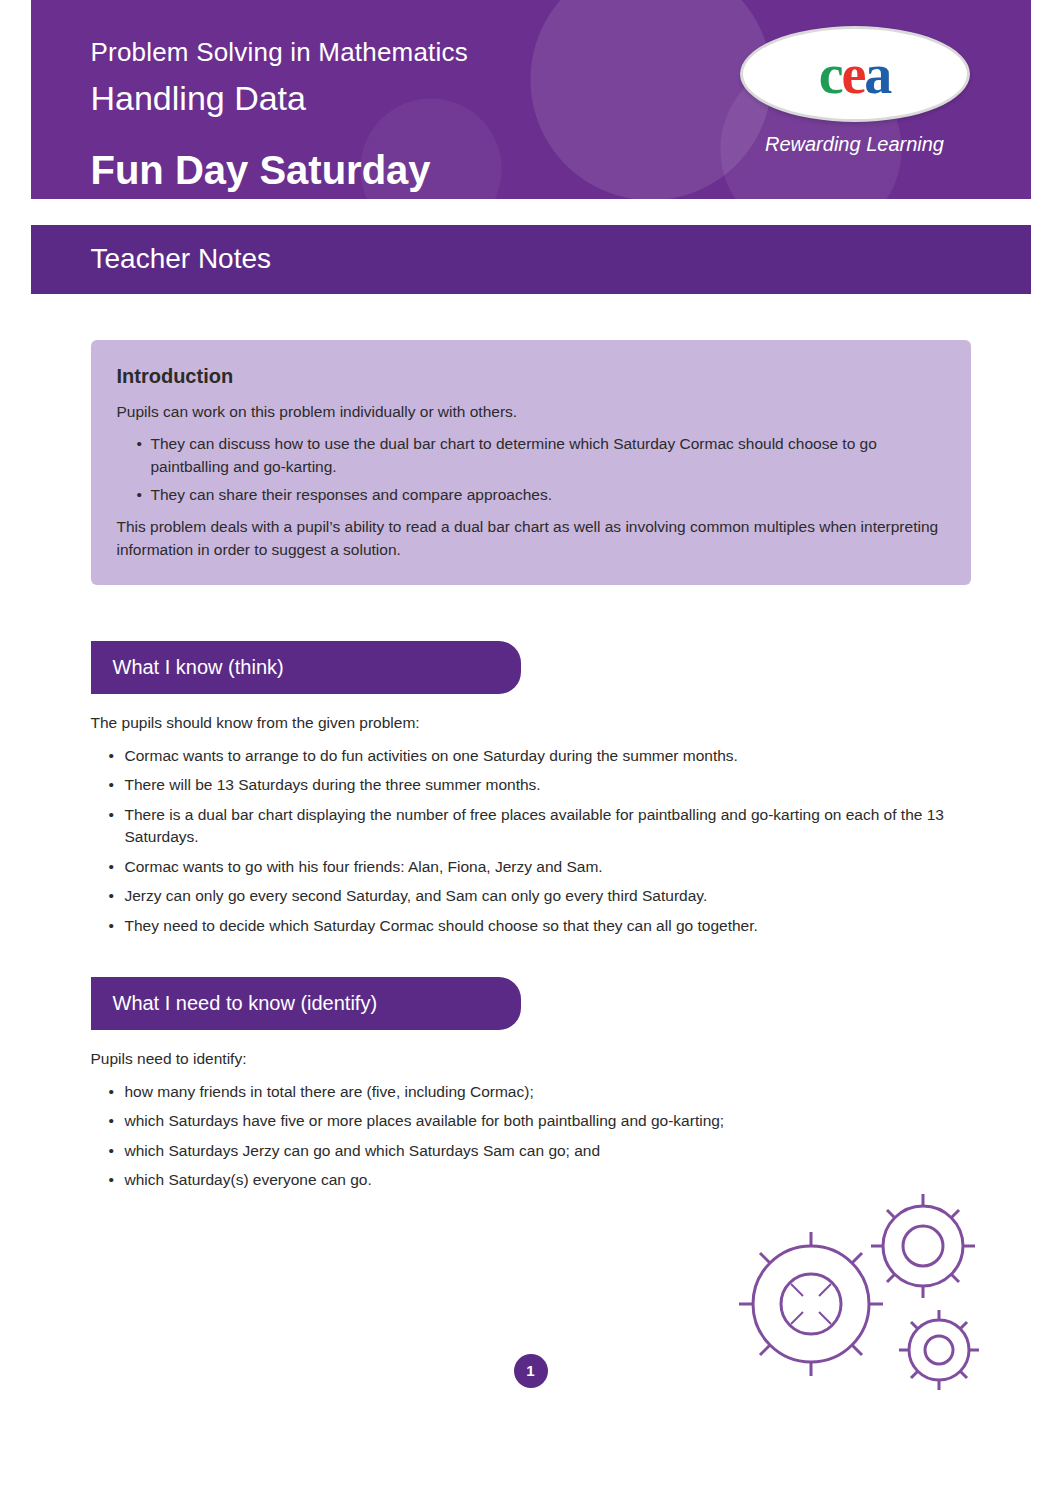Problem Solving in Mathematics
Handling Data
Fun Day Saturday
cea
Rewarding Learning
Teacher Notes
Introduction
Pupils can work on this problem individually or with others.
They can discuss how to use the dual bar chart to determine which Saturday Cormac should choose to go paintballing and go-karting.
They can share their responses and compare approaches.
This problem deals with a pupil’s ability to read a dual bar chart as well as involving common multiples when interpreting information in order to suggest a solution.
What I know (think)
The pupils should know from the given problem:
Cormac wants to arrange to do fun activities on one Saturday during the summer months.
There will be 13 Saturdays during the three summer months.
There is a dual bar chart displaying the number of free places available for paintballing and go-karting on each of the 13 Saturdays.
Cormac wants to go with his four friends: Alan, Fiona, Jerzy and Sam.
Jerzy can only go every second Saturday, and Sam can only go every third Saturday.
They need to decide which Saturday Cormac should choose so that they can all go together.
What I need to know (identify)
Pupils need to identify:
how many friends in total there are (five, including Cormac);
which Saturdays have five or more places available for both paintballing and go-karting;
which Saturdays Jerzy can go and which Saturdays Sam can go; and
which Saturday(s) everyone can go.
1